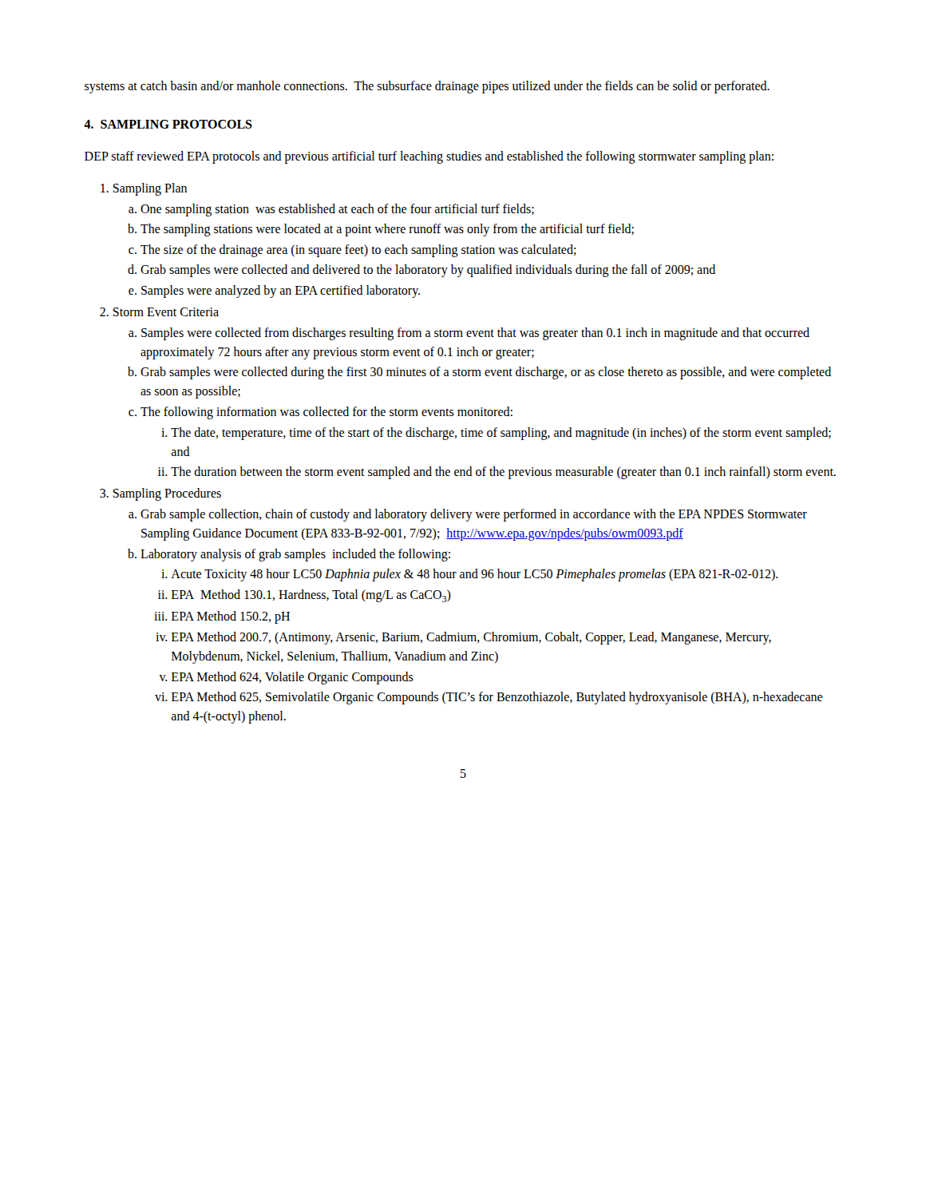systems at catch basin and/or manhole connections. The subsurface drainage pipes utilized under the fields can be solid or perforated.
4. SAMPLING PROTOCOLS
DEP staff reviewed EPA protocols and previous artificial turf leaching studies and established the following stormwater sampling plan:
Sampling Plan
One sampling station was established at each of the four artificial turf fields;
The sampling stations were located at a point where runoff was only from the artificial turf field;
The size of the drainage area (in square feet) to each sampling station was calculated;
Grab samples were collected and delivered to the laboratory by qualified individuals during the fall of 2009; and
Samples were analyzed by an EPA certified laboratory.
Storm Event Criteria
Samples were collected from discharges resulting from a storm event that was greater than 0.1 inch in magnitude and that occurred approximately 72 hours after any previous storm event of 0.1 inch or greater;
Grab samples were collected during the first 30 minutes of a storm event discharge, or as close thereto as possible, and were completed as soon as possible;
The following information was collected for the storm events monitored:
The date, temperature, time of the start of the discharge, time of sampling, and magnitude (in inches) of the storm event sampled; and
The duration between the storm event sampled and the end of the previous measurable (greater than 0.1 inch rainfall) storm event.
Sampling Procedures
Grab sample collection, chain of custody and laboratory delivery were performed in accordance with the EPA NPDES Stormwater Sampling Guidance Document (EPA 833-B-92-001, 7/92); http://www.epa.gov/npdes/pubs/owm0093.pdf
Laboratory analysis of grab samples included the following:
Acute Toxicity 48 hour LC50 Daphnia pulex & 48 hour and 96 hour LC50 Pimephales promelas (EPA 821-R-02-012).
EPA Method 130.1, Hardness, Total (mg/L as CaCO3)
EPA Method 150.2, pH
EPA Method 200.7, (Antimony, Arsenic, Barium, Cadmium, Chromium, Cobalt, Copper, Lead, Manganese, Mercury, Molybdenum, Nickel, Selenium, Thallium, Vanadium and Zinc)
EPA Method 624, Volatile Organic Compounds
EPA Method 625, Semivolatile Organic Compounds (TIC’s for Benzothiazole, Butylated hydroxyanisole (BHA), n-hexadecane and 4-(t-octyl) phenol.
5